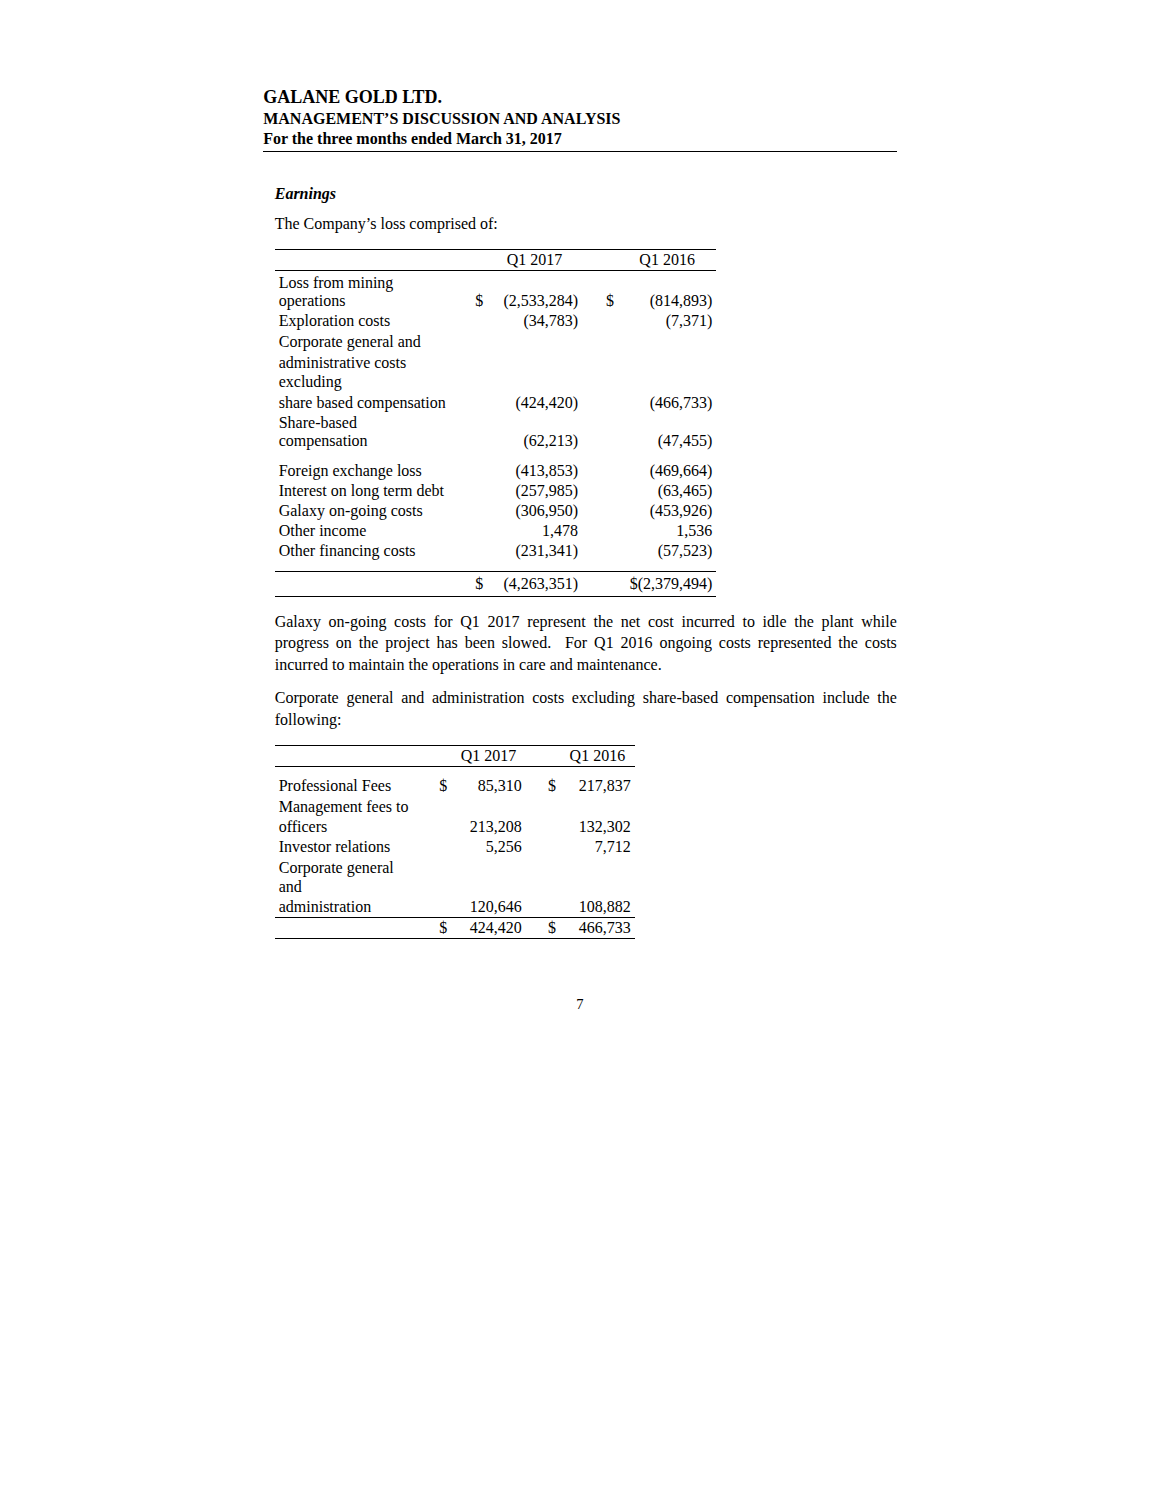GALANE GOLD LTD.
MANAGEMENT’S DISCUSSION AND ANALYSIS
For the three months ended March 31, 2017
Earnings
The Company’s loss comprised of:
| | | | Q1 2017 | | | Q1 2016 |
| Loss from mining operations | | $ | (2,533,284) | | $ | (814,893) |
| Exploration costs | | | (34,783) | | | (7,371) |
| Corporate general and | | | | | | |
| administrative costs excluding | | | | | | |
| share based compensation | | | (424,420) | | | (466,733) |
| Share-based compensation | | | (62,213) | | | (47,455) |
| Foreign exchange loss | | | (413,853) | | | (469,664) |
| Interest on long term debt | | | (257,985) | | | (63,465) |
| Galaxy on-going costs | | | (306,950) | | | (453,926) |
| Other income | | | 1,478 | | | 1,536 |
| Other financing costs | | | (231,341) | | | (57,523) |
| | | $ | (4,263,351) | | | $(2,379,494) |
Galaxy on-going costs for Q1 2017 represent the net cost incurred to idle the plant while progress on the project has been slowed. For Q1 2016 ongoing costs represented the costs incurred to maintain the operations in care and maintenance.
Corporate general and administration costs excluding share-based compensation include the following:
| | | | Q1 2017 | | | Q1 2016 |
| Professional Fees | | $ | 85,310 | | $ | 217,837 |
| Management fees to | | | | | | |
| officers | | | 213,208 | | | 132,302 |
| Investor relations | | | 5,256 | | | 7,712 |
| Corporate general and | | | | | | |
| administration | | | 120,646 | | | 108,882 |
| | | $ | 424,420 | | $ | 466,733 |
7